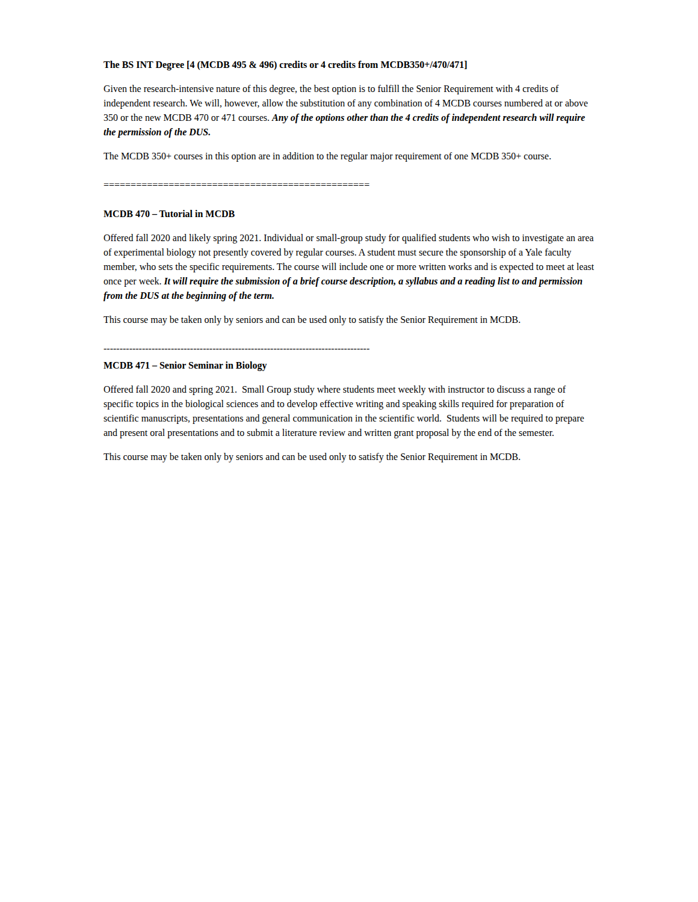The BS INT Degree [4 (MCDB 495 & 496) credits or 4 credits from MCDB350+/470/471]
Given the research-intensive nature of this degree, the best option is to fulfill the Senior Requirement with 4 credits of independent research. We will, however, allow the substitution of any combination of 4 MCDB courses numbered at or above 350 or the new MCDB 470 or 471 courses. Any of the options other than the 4 credits of independent research will require the permission of the DUS.
The MCDB 350+ courses in this option are in addition to the regular major requirement of one MCDB 350+ course.
=================================================
MCDB 470 – Tutorial in MCDB
Offered fall 2020 and likely spring 2021. Individual or small-group study for qualified students who wish to investigate an area of experimental biology not presently covered by regular courses. A student must secure the sponsorship of a Yale faculty member, who sets the specific requirements. The course will include one or more written works and is expected to meet at least once per week. It will require the submission of a brief course description, a syllabus and a reading list to and permission from the DUS at the beginning of the term.
This course may be taken only by seniors and can be used only to satisfy the Senior Requirement in MCDB.
-----------------------------------------------------------------------------------
MCDB 471 – Senior Seminar in Biology
Offered fall 2020 and spring 2021. Small Group study where students meet weekly with instructor to discuss a range of specific topics in the biological sciences and to develop effective writing and speaking skills required for preparation of scientific manuscripts, presentations and general communication in the scientific world. Students will be required to prepare and present oral presentations and to submit a literature review and written grant proposal by the end of the semester.
This course may be taken only by seniors and can be used only to satisfy the Senior Requirement in MCDB.